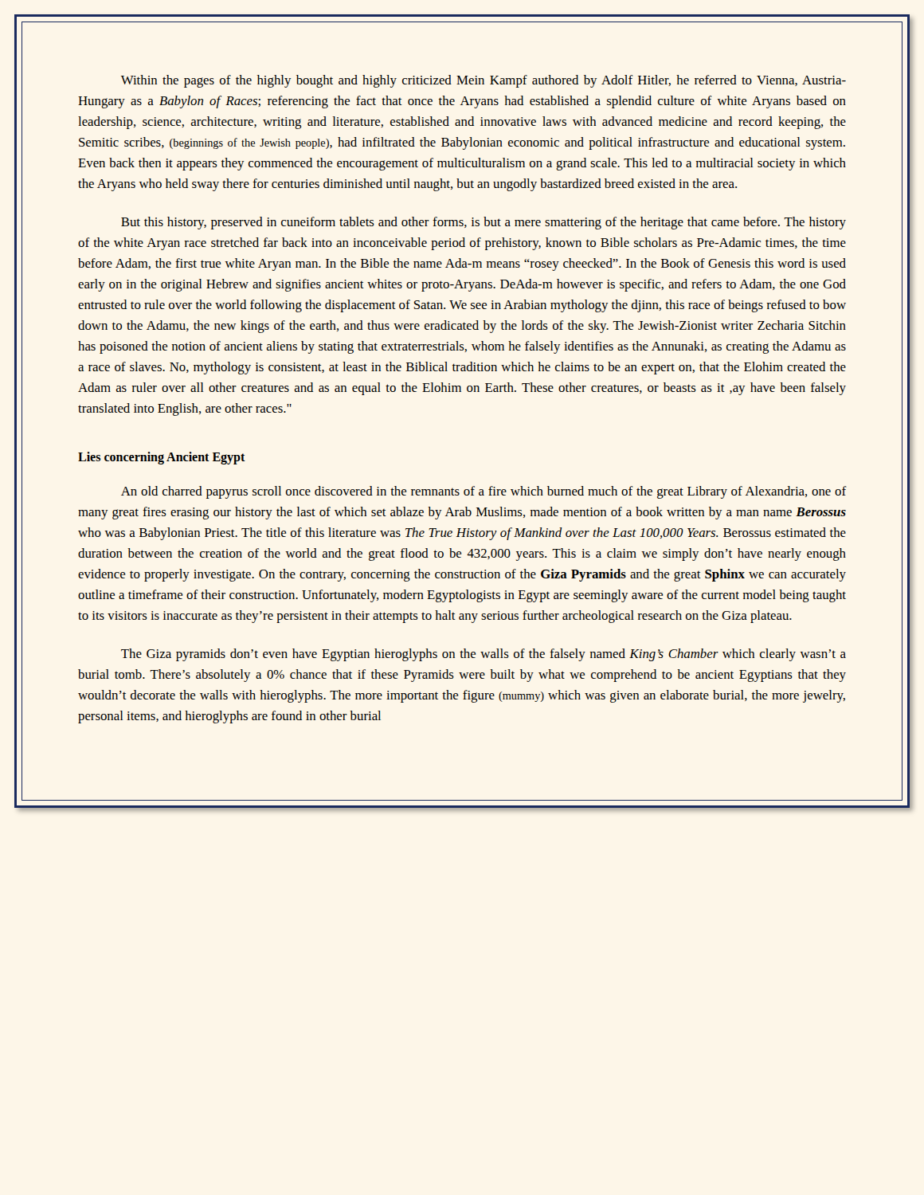Within the pages of the highly bought and highly criticized Mein Kampf authored by Adolf Hitler, he referred to Vienna, Austria-Hungary as a Babylon of Races; referencing the fact that once the Aryans had established a splendid culture of white Aryans based on leadership, science, architecture, writing and literature, established and innovative laws with advanced medicine and record keeping, the Semitic scribes, (beginnings of the Jewish people), had infiltrated the Babylonian economic and political infrastructure and educational system. Even back then it appears they commenced the encouragement of multiculturalism on a grand scale. This led to a multiracial society in which the Aryans who held sway there for centuries diminished until naught, but an ungodly bastardized breed existed in the area.
But this history, preserved in cuneiform tablets and other forms, is but a mere smattering of the heritage that came before. The history of the white Aryan race stretched far back into an inconceivable period of prehistory, known to Bible scholars as Pre-Adamic times, the time before Adam, the first true white Aryan man. In the Bible the name Ada-m means “rosey cheecked”. In the Book of Genesis this word is used early on in the original Hebrew and signifies ancient whites or proto-Aryans. DeAda-m however is specific, and refers to Adam, the one God entrusted to rule over the world following the displacement of Satan. We see in Arabian mythology the djinn, this race of beings refused to bow down to the Adamu, the new kings of the earth, and thus were eradicated by the lords of the sky. The Jewish-Zionist writer Zecharia Sitchin has poisoned the notion of ancient aliens by stating that extraterrestrials, whom he falsely identifies as the Annunaki, as creating the Adamu as a race of slaves. No, mythology is consistent, at least in the Biblical tradition which he claims to be an expert on, that the Elohim created the Adam as ruler over all other creatures and as an equal to the Elohim on Earth. These other creatures, or beasts as it ,ay have been falsely translated into English, are other races."
Lies concerning Ancient Egypt
An old charred papyrus scroll once discovered in the remnants of a fire which burned much of the great Library of Alexandria, one of many great fires erasing our history the last of which set ablaze by Arab Muslims, made mention of a book written by a man name Berossus who was a Babylonian Priest. The title of this literature was The True History of Mankind over the Last 100,000 Years. Berossus estimated the duration between the creation of the world and the great flood to be 432,000 years. This is a claim we simply don’t have nearly enough evidence to properly investigate. On the contrary, concerning the construction of the Giza Pyramids and the great Sphinx we can accurately outline a timeframe of their construction. Unfortunately, modern Egyptologists in Egypt are seemingly aware of the current model being taught to its visitors is inaccurate as they’re persistent in their attempts to halt any serious further archeological research on the Giza plateau.
The Giza pyramids don’t even have Egyptian hieroglyphs on the walls of the falsely named King’s Chamber which clearly wasn’t a burial tomb. There’s absolutely a 0% chance that if these Pyramids were built by what we comprehend to be ancient Egyptians that they wouldn’t decorate the walls with hieroglyphs. The more important the figure (mummy) which was given an elaborate burial, the more jewelry, personal items, and hieroglyphs are found in other burial